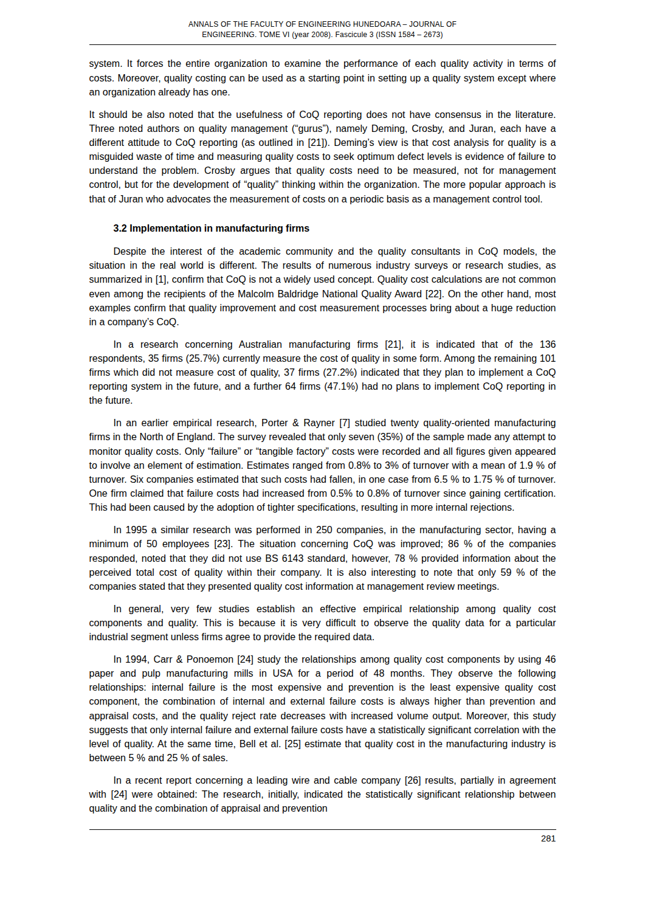ANNALS OF THE FACULTY OF ENGINEERING HUNEDOARA – JOURNAL OF ENGINEERING. TOME VI (year 2008). Fascicule 3 (ISSN 1584 – 2673)
system. It forces the entire organization to examine the performance of each quality activity in terms of costs. Moreover, quality costing can be used as a starting point in setting up a quality system except where an organization already has one.
It should be also noted that the usefulness of CoQ reporting does not have consensus in the literature. Three noted authors on quality management (“gurus”), namely Deming, Crosby, and Juran, each have a different attitude to CoQ reporting (as outlined in [21]). Deming’s view is that cost analysis for quality is a misguided waste of time and measuring quality costs to seek optimum defect levels is evidence of failure to understand the problem. Crosby argues that quality costs need to be measured, not for management control, but for the development of “quality” thinking within the organization. The more popular approach is that of Juran who advocates the measurement of costs on a periodic basis as a management control tool.
3.2 Implementation in manufacturing firms
Despite the interest of the academic community and the quality consultants in CoQ models, the situation in the real world is different. The results of numerous industry surveys or research studies, as summarized in [1], confirm that CoQ is not a widely used concept. Quality cost calculations are not common even among the recipients of the Malcolm Baldridge National Quality Award [22]. On the other hand, most examples confirm that quality improvement and cost measurement processes bring about a huge reduction in a company’s CoQ.
In a research concerning Australian manufacturing firms [21], it is indicated that of the 136 respondents, 35 firms (25.7%) currently measure the cost of quality in some form. Among the remaining 101 firms which did not measure cost of quality, 37 firms (27.2%) indicated that they plan to implement a CoQ reporting system in the future, and a further 64 firms (47.1%) had no plans to implement CoQ reporting in the future.
In an earlier empirical research, Porter & Rayner [7] studied twenty quality-oriented manufacturing firms in the North of England. The survey revealed that only seven (35%) of the sample made any attempt to monitor quality costs. Only “failure” or “tangible factory” costs were recorded and all figures given appeared to involve an element of estimation. Estimates ranged from 0.8% to 3% of turnover with a mean of 1.9 % of turnover. Six companies estimated that such costs had fallen, in one case from 6.5 % to 1.75 % of turnover. One firm claimed that failure costs had increased from 0.5% to 0.8% of turnover since gaining certification. This had been caused by the adoption of tighter specifications, resulting in more internal rejections.
In 1995 a similar research was performed in 250 companies, in the manufacturing sector, having a minimum of 50 employees [23]. The situation concerning CoQ was improved; 86 % of the companies responded, noted that they did not use BS 6143 standard, however, 78 % provided information about the perceived total cost of quality within their company. It is also interesting to note that only 59 % of the companies stated that they presented quality cost information at management review meetings.
In general, very few studies establish an effective empirical relationship among quality cost components and quality. This is because it is very difficult to observe the quality data for a particular industrial segment unless firms agree to provide the required data.
In 1994, Carr & Ponoemon [24] study the relationships among quality cost components by using 46 paper and pulp manufacturing mills in USA for a period of 48 months. They observe the following relationships: internal failure is the most expensive and prevention is the least expensive quality cost component, the combination of internal and external failure costs is always higher than prevention and appraisal costs, and the quality reject rate decreases with increased volume output. Moreover, this study suggests that only internal failure and external failure costs have a statistically significant correlation with the level of quality. At the same time, Bell et al. [25] estimate that quality cost in the manufacturing industry is between 5 % and 25 % of sales.
In a recent report concerning a leading wire and cable company [26] results, partially in agreement with [24] were obtained: The research, initially, indicated the statistically significant relationship between quality and the combination of appraisal and prevention
281